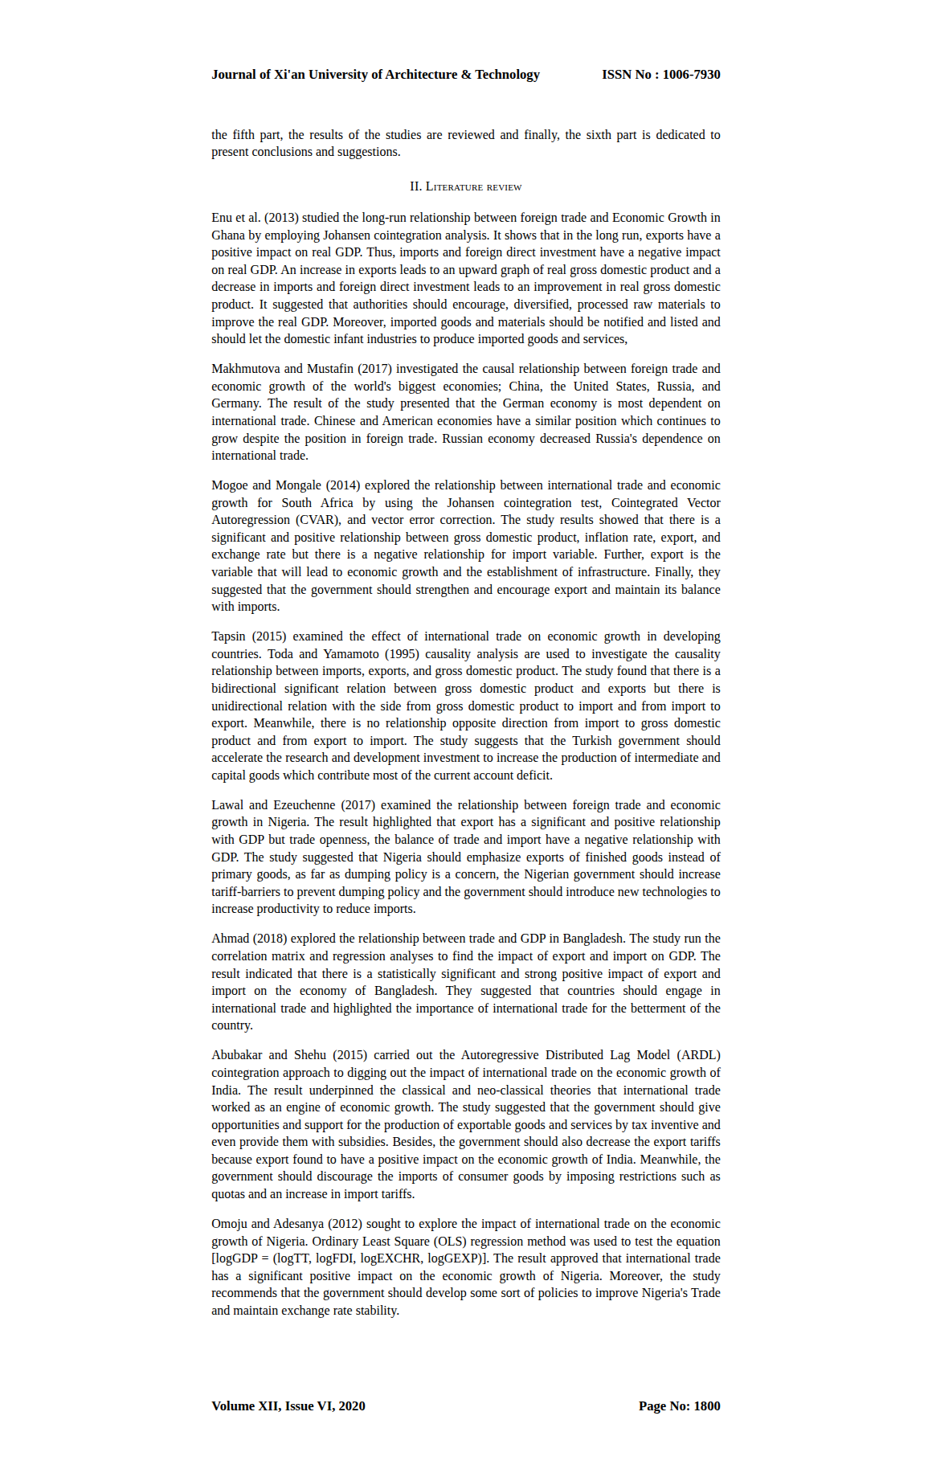Journal of Xi'an University of Architecture & Technology ISSN No : 1006-7930
the fifth part, the results of the studies are reviewed and finally, the sixth part is dedicated to present conclusions and suggestions.
II. Literature review
Enu et al. (2013) studied the long-run relationship between foreign trade and Economic Growth in Ghana by employing Johansen cointegration analysis. It shows that in the long run, exports have a positive impact on real GDP. Thus, imports and foreign direct investment have a negative impact on real GDP. An increase in exports leads to an upward graph of real gross domestic product and a decrease in imports and foreign direct investment leads to an improvement in real gross domestic product. It suggested that authorities should encourage, diversified, processed raw materials to improve the real GDP. Moreover, imported goods and materials should be notified and listed and should let the domestic infant industries to produce imported goods and services,
Makhmutova and Mustafin (2017) investigated the causal relationship between foreign trade and economic growth of the world's biggest economies; China, the United States, Russia, and Germany. The result of the study presented that the German economy is most dependent on international trade. Chinese and American economies have a similar position which continues to grow despite the position in foreign trade. Russian economy decreased Russia's dependence on international trade.
Mogoe and Mongale (2014) explored the relationship between international trade and economic growth for South Africa by using the Johansen cointegration test, Cointegrated Vector Autoregression (CVAR), and vector error correction. The study results showed that there is a significant and positive relationship between gross domestic product, inflation rate, export, and exchange rate but there is a negative relationship for import variable. Further, export is the variable that will lead to economic growth and the establishment of infrastructure. Finally, they suggested that the government should strengthen and encourage export and maintain its balance with imports.
Tapsin (2015) examined the effect of international trade on economic growth in developing countries. Toda and Yamamoto (1995) causality analysis are used to investigate the causality relationship between imports, exports, and gross domestic product. The study found that there is a bidirectional significant relation between gross domestic product and exports but there is unidirectional relation with the side from gross domestic product to import and from import to export. Meanwhile, there is no relationship opposite direction from import to gross domestic product and from export to import. The study suggests that the Turkish government should accelerate the research and development investment to increase the production of intermediate and capital goods which contribute most of the current account deficit.
Lawal and Ezeuchenne (2017) examined the relationship between foreign trade and economic growth in Nigeria. The result highlighted that export has a significant and positive relationship with GDP but trade openness, the balance of trade and import have a negative relationship with GDP. The study suggested that Nigeria should emphasize exports of finished goods instead of primary goods, as far as dumping policy is a concern, the Nigerian government should increase tariff-barriers to prevent dumping policy and the government should introduce new technologies to increase productivity to reduce imports.
Ahmad (2018) explored the relationship between trade and GDP in Bangladesh. The study run the correlation matrix and regression analyses to find the impact of export and import on GDP. The result indicated that there is a statistically significant and strong positive impact of export and import on the economy of Bangladesh. They suggested that countries should engage in international trade and highlighted the importance of international trade for the betterment of the country.
Abubakar and Shehu (2015) carried out the Autoregressive Distributed Lag Model (ARDL) cointegration approach to digging out the impact of international trade on the economic growth of India. The result underpinned the classical and neo-classical theories that international trade worked as an engine of economic growth. The study suggested that the government should give opportunities and support for the production of exportable goods and services by tax inventive and even provide them with subsidies. Besides, the government should also decrease the export tariffs because export found to have a positive impact on the economic growth of India. Meanwhile, the government should discourage the imports of consumer goods by imposing restrictions such as quotas and an increase in import tariffs.
Omoju and Adesanya (2012) sought to explore the impact of international trade on the economic growth of Nigeria. Ordinary Least Square (OLS) regression method was used to test the equation [logGDP = (logTT, logFDI, logEXCHR, logGEXP)]. The result approved that international trade has a significant positive impact on the economic growth of Nigeria. Moreover, the study recommends that the government should develop some sort of policies to improve Nigeria's Trade and maintain exchange rate stability.
Volume XII, Issue VI, 2020 Page No: 1800